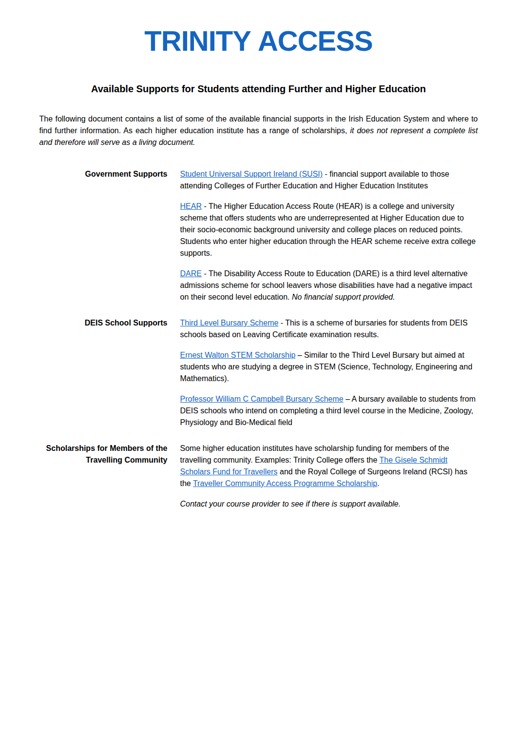TRINITY ACCESS
Available Supports for Students attending Further and Higher Education
The following document contains a list of some of the available financial supports in the Irish Education System and where to find further information. As each higher education institute has a range of scholarships, it does not represent a complete list and therefore will serve as a living document.
| Government Supports | Student Universal Support Ireland (SUSI) - financial support available to those attending Colleges of Further Education and Higher Education Institutes HEAR - The Higher Education Access Route (HEAR) is a college and university scheme that offers students who are underrepresented at Higher Education due to their socio-economic background university and college places on reduced points. Students who enter higher education through the HEAR scheme receive extra college supports. DARE - The Disability Access Route to Education (DARE) is a third level alternative admissions scheme for school leavers whose disabilities have had a negative impact on their second level education. No financial support provided. |
| DEIS School Supports | Third Level Bursary Scheme - This is a scheme of bursaries for students from DEIS schools based on Leaving Certificate examination results. Ernest Walton STEM Scholarship – Similar to the Third Level Bursary but aimed at students who are studying a degree in STEM (Science, Technology, Engineering and Mathematics). Professor William C Campbell Bursary Scheme – A bursary available to students from DEIS schools who intend on completing a third level course in the Medicine, Zoology, Physiology and Bio-Medical field |
| Scholarships for Members of the Travelling Community | Some higher education institutes have scholarship funding for members of the travelling community. Examples: Trinity College offers the The Gisele Schmidt Scholars Fund for Travellers and the Royal College of Surgeons Ireland (RCSI) has the Traveller Community Access Programme Scholarship . Contact your course provider to see if there is support available. |